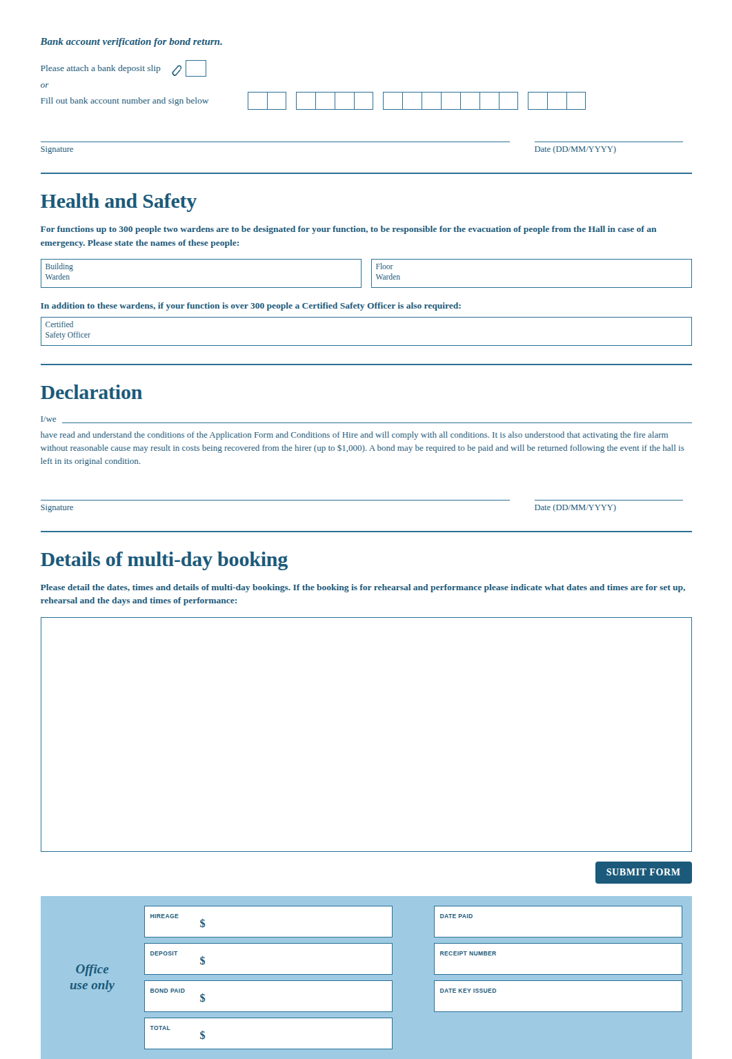Bank account verification for bond return.
Please attach a bank deposit slip
or
Fill out bank account number and sign below
Signature
Date (DD/MM/YYYY)
Health and Safety
For functions up to 300 people two wardens are to be designated for your function, to be responsible for the evacuation of people from the Hall in case of an emergency. Please state the names of these people:
Building
Warden
Floor
Warden
In addition to these wardens, if your function is over 300 people a Certified Safety Officer is also required:
Certified
Safety Officer
Declaration
I/we
have read and understand the conditions of the Application Form and Conditions of Hire and will comply with all conditions. It is also understood that activating the fire alarm without reasonable cause may result in costs being recovered from the hirer (up to $1,000). A bond may be required to be paid and will be returned following the event if the hall is left in its original condition.
Signature
Date (DD/MM/YYYY)
Details of multi-day booking
Please detail the dates, times and details of multi-day bookings. If the booking is for rehearsal and performance please indicate what dates and times are for set up, rehearsal and the days and times of performance:
SUBMIT FORM
Office
use only
HIREAGE$
DEPOSIT$
BOND PAID$
TOTAL$
DATE PAID
RECEIPT NUMBER
DATE KEY ISSUED